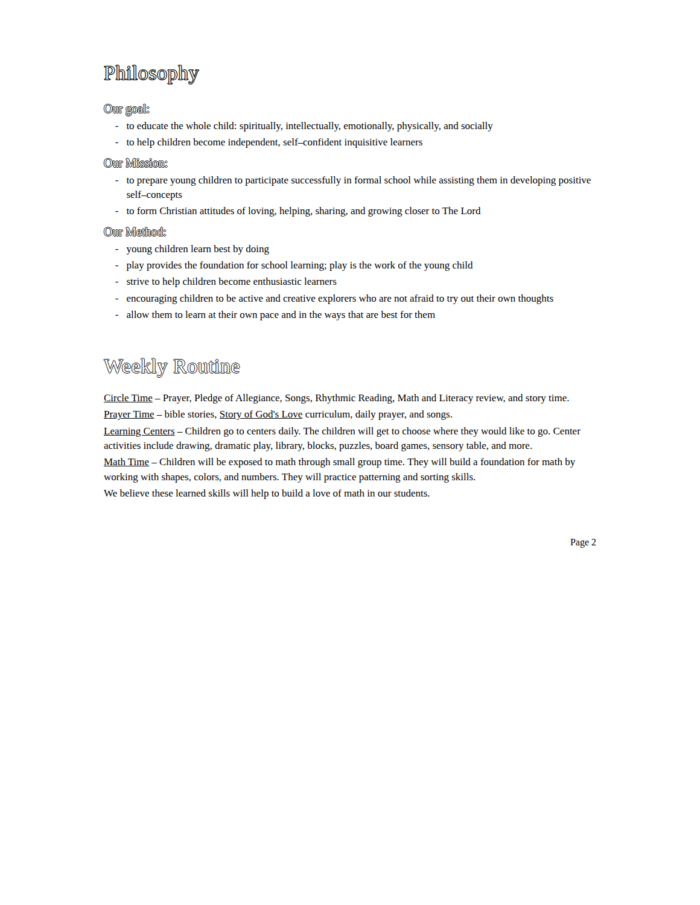Philosophy
Our goal:
to educate the whole child: spiritually, intellectually, emotionally, physically, and socially
to help children become independent, self–confident inquisitive learners
Our Mission:
to prepare young children to participate successfully in formal school while assisting them in developing positive self–concepts
to form Christian attitudes of loving, helping, sharing, and growing closer to The Lord
Our Method:
young children learn best by doing
play provides the foundation for school learning; play is the work of the young child
strive to help children become enthusiastic learners
encouraging children to be active and creative explorers who are not afraid to try out their own thoughts
allow them to learn at their own pace and in the ways that are best for them
Weekly Routine
Circle Time – Prayer, Pledge of Allegiance, Songs, Rhythmic Reading, Math and Literacy review, and story time.
Prayer Time – bible stories, Story of God's Love curriculum, daily prayer, and songs.
Learning Centers – Children go to centers daily. The children will get to choose where they would like to go. Center activities include drawing, dramatic play, library, blocks, puzzles, board games, sensory table, and more.
Math Time – Children will be exposed to math through small group time. They will build a foundation for math by working with shapes, colors, and numbers. They will practice patterning and sorting skills.
We believe these learned skills will help to build a love of math in our students.
Page 2